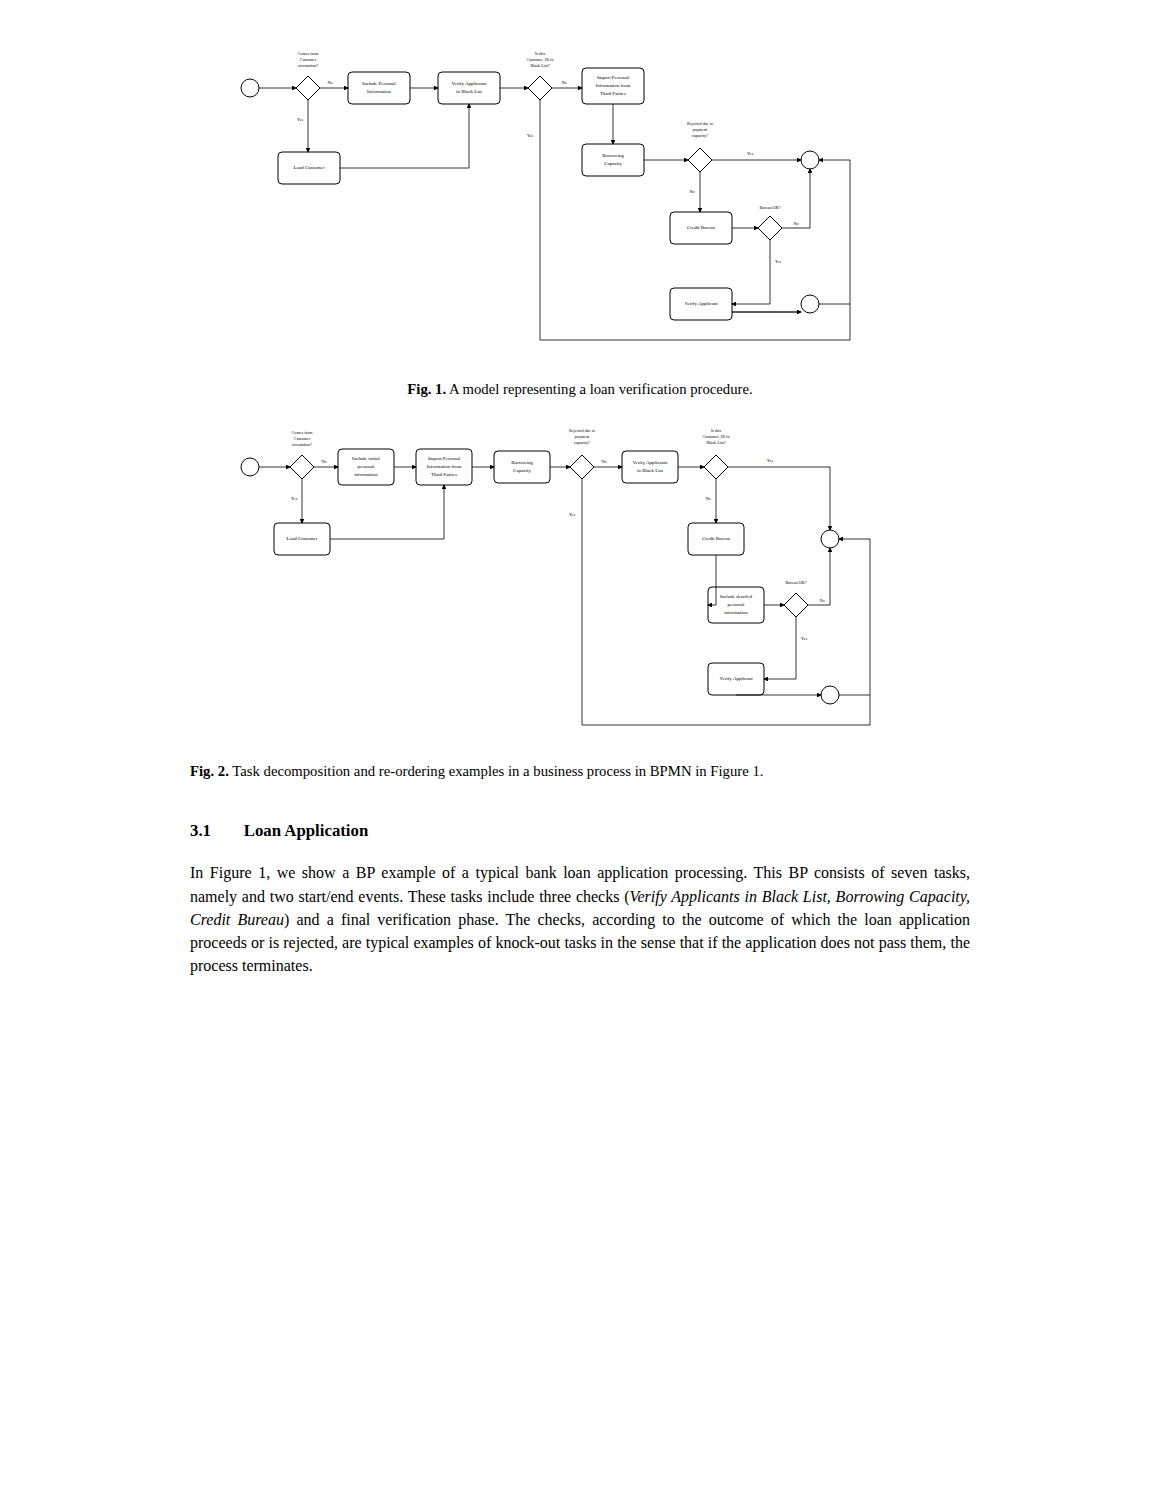Comes from Customer orientation? No Include Personal Information Verify Applicants in Black List Load Customer Yes Is this Customer_ID in Black List? No Import Personal Information from Third Parties Borrowing Capacity Rejected due to payment capacity? Yes No Credit Bureau Bureau OK? No Yes Verify Applicant Yes
Fig. 1. A model representing a loan verification procedure.
Comes from Customer orientation? No Include initial personal information Import Personal Information from Third Parties Borrowing Capacity Rejected due to payment capacity? No Verify Applicants in Black List Is this Customer_ID in Black List? Yes Yes Load Customer No Credit Bureau Include detailed personal information Bureau OK? No Yes Verify Applicant Yes
Fig. 2. Task decomposition and re-ordering examples in a business process in BPMN in Figure 1.
3.1 Loan Application
In Figure 1, we show a BP example of a typical bank loan application processing. This BP consists of seven tasks, namely and two start/end events. These tasks include three checks (Verify Applicants in Black List, Borrowing Capacity, Credit Bureau) and a final verification phase. The checks, according to the outcome of which the loan application proceeds or is rejected, are typical examples of knock-out tasks in the sense that if the application does not pass them, the process terminates.